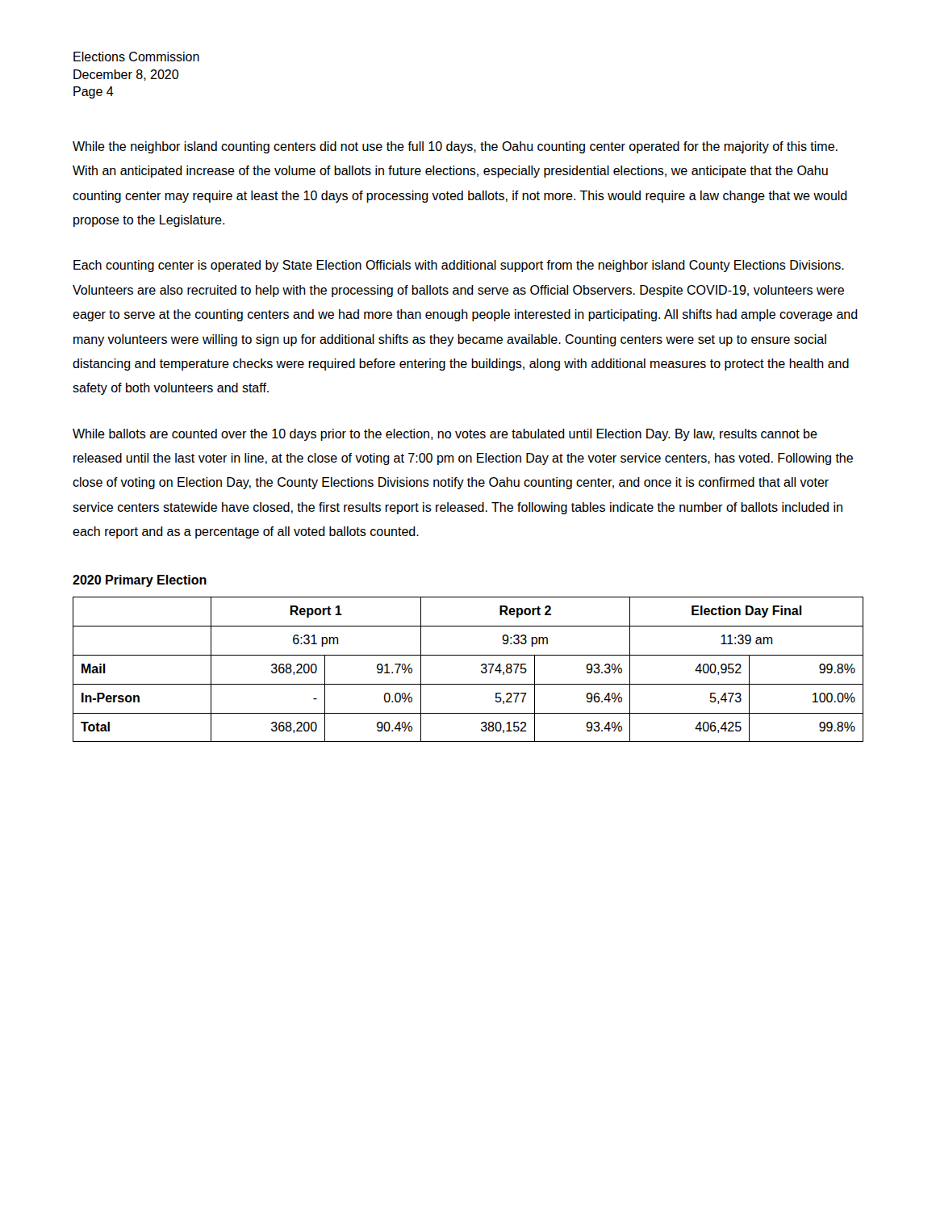Elections Commission
December 8, 2020
Page 4
While the neighbor island counting centers did not use the full 10 days, the Oahu counting center operated for the majority of this time. With an anticipated increase of the volume of ballots in future elections, especially presidential elections, we anticipate that the Oahu counting center may require at least the 10 days of processing voted ballots, if not more. This would require a law change that we would propose to the Legislature.
Each counting center is operated by State Election Officials with additional support from the neighbor island County Elections Divisions. Volunteers are also recruited to help with the processing of ballots and serve as Official Observers. Despite COVID-19, volunteers were eager to serve at the counting centers and we had more than enough people interested in participating. All shifts had ample coverage and many volunteers were willing to sign up for additional shifts as they became available. Counting centers were set up to ensure social distancing and temperature checks were required before entering the buildings, along with additional measures to protect the health and safety of both volunteers and staff.
While ballots are counted over the 10 days prior to the election, no votes are tabulated until Election Day. By law, results cannot be released until the last voter in line, at the close of voting at 7:00 pm on Election Day at the voter service centers, has voted. Following the close of voting on Election Day, the County Elections Divisions notify the Oahu counting center, and once it is confirmed that all voter service centers statewide have closed, the first results report is released. The following tables indicate the number of ballots included in each report and as a percentage of all voted ballots counted.
2020 Primary Election
| | Report 1 | Report 2 | Election Day Final |
| | 6:31 pm | 9:33 pm | 11:39 am |
| Mail | 368,200 | 91.7% | 374,875 | 93.3% | 400,952 | 99.8% |
| In-Person | - | 0.0% | 5,277 | 96.4% | 5,473 | 100.0% |
| Total | 368,200 | 90.4% | 380,152 | 93.4% | 406,425 | 99.8% |